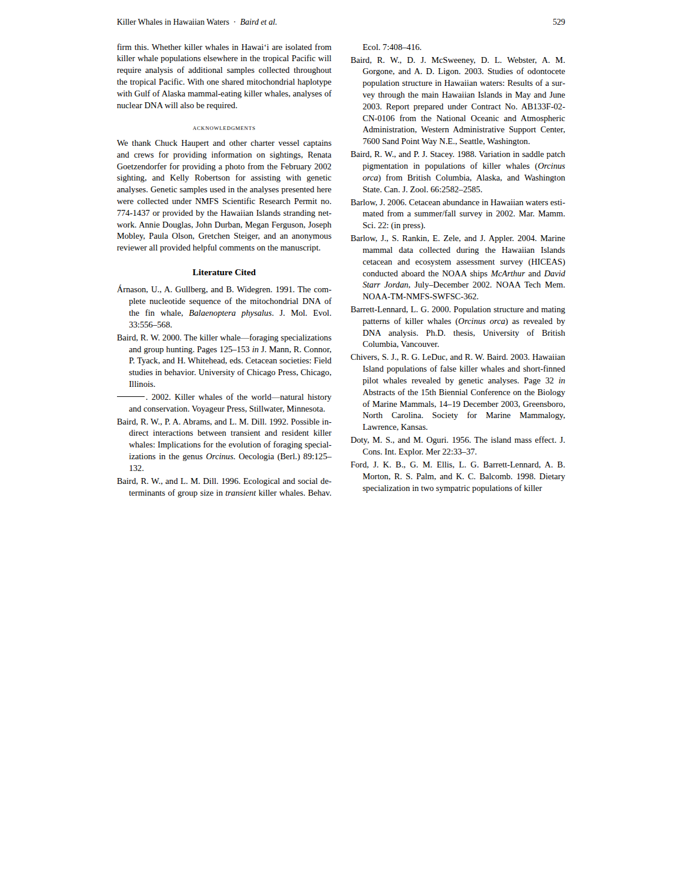Killer Whales in Hawaiian Waters · Baird et al. 529
firm this. Whether killer whales in Hawai‘i are isolated from killer whale populations elsewhere in the tropical Pacific will require analysis of additional samples collected throughout the tropical Pacific. With one shared mitochondrial haplotype with Gulf of Alaska mammal-eating killer whales, analyses of nuclear DNA will also be required.
acknowledgments
We thank Chuck Haupert and other charter vessel captains and crews for providing information on sightings, Renata Goetzendorfer for providing a photo from the February 2002 sighting, and Kelly Robertson for assisting with genetic analyses. Genetic samples used in the analyses presented here were collected under NMFS Scientific Research Permit no. 774-1437 or provided by the Hawaiian Islands stranding network. Annie Douglas, John Durban, Megan Ferguson, Joseph Mobley, Paula Olson, Gretchen Steiger, and an anonymous reviewer all provided helpful comments on the manuscript.
Literature Cited
Árnason, U., A. Gullberg, and B. Widegren. 1991. The complete nucleotide sequence of the mitochondrial DNA of the fin whale, Balaenoptera physalus. J. Mol. Evol. 33:556–568.
Baird, R. W. 2000. The killer whale—foraging specializations and group hunting. Pages 125–153 in J. Mann, R. Connor, P. Tyack, and H. Whitehead, eds. Cetacean societies: Field studies in behavior. University of Chicago Press, Chicago, Illinois.
. 2002. Killer whales of the world—natural history and conservation. Voyageur Press, Stillwater, Minnesota.
Baird, R. W., P. A. Abrams, and L. M. Dill. 1992. Possible indirect interactions between transient and resident killer whales: Implications for the evolution of foraging specializations in the genus Orcinus. Oecologia (Berl.) 89:125–132.
Baird, R. W., and L. M. Dill. 1996. Ecological and social determinants of group size in transient killer whales. Behav. Ecol. 7:408–416.
Baird, R. W., D. J. McSweeney, D. L. Webster, A. M. Gorgone, and A. D. Ligon. 2003. Studies of odontocete population structure in Hawaiian waters: Results of a survey through the main Hawaiian Islands in May and June 2003. Report prepared under Contract No. AB133F-02-CN-0106 from the National Oceanic and Atmospheric Administration, Western Administrative Support Center, 7600 Sand Point Way N.E., Seattle, Washington.
Baird, R. W., and P. J. Stacey. 1988. Variation in saddle patch pigmentation in populations of killer whales (Orcinus orca) from British Columbia, Alaska, and Washington State. Can. J. Zool. 66:2582–2585.
Barlow, J. 2006. Cetacean abundance in Hawaiian waters estimated from a summer/fall survey in 2002. Mar. Mamm. Sci. 22: (in press).
Barlow, J., S. Rankin, E. Zele, and J. Appler. 2004. Marine mammal data collected during the Hawaiian Islands cetacean and ecosystem assessment survey (HICEAS) conducted aboard the NOAA ships McArthur and David Starr Jordan, July–December 2002. NOAA Tech Mem. NOAA-TM-NMFS-SWFSC-362.
Barrett-Lennard, L. G. 2000. Population structure and mating patterns of killer whales (Orcinus orca) as revealed by DNA analysis. Ph.D. thesis, University of British Columbia, Vancouver.
Chivers, S. J., R. G. LeDuc, and R. W. Baird. 2003. Hawaiian Island populations of false killer whales and short-finned pilot whales revealed by genetic analyses. Page 32 in Abstracts of the 15th Biennial Conference on the Biology of Marine Mammals, 14–19 December 2003, Greensboro, North Carolina. Society for Marine Mammalogy, Lawrence, Kansas.
Doty, M. S., and M. Oguri. 1956. The island mass effect. J. Cons. Int. Explor. Mer 22:33–37.
Ford, J. K. B., G. M. Ellis, L. G. Barrett-Lennard, A. B. Morton, R. S. Palm, and K. C. Balcomb. 1998. Dietary specialization in two sympatric populations of killer